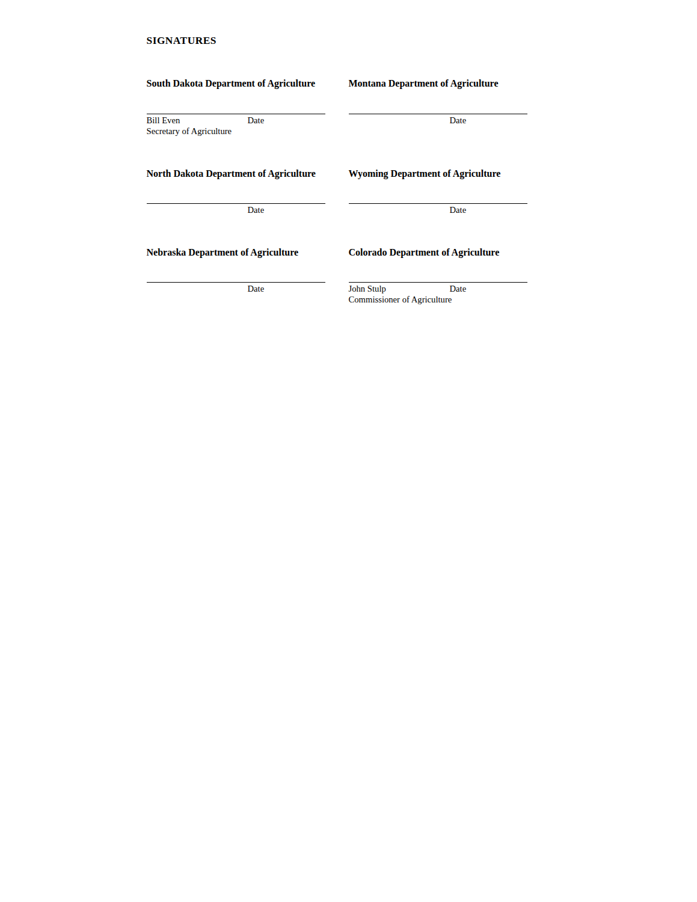SIGNATURES
| South Dakota Department of Agriculture Bill Even Date Secretary of Agriculture | Montana Department of Agriculture Date |
| North Dakota Department of Agriculture Date | Wyoming Department of Agriculture Date |
| Nebraska Department of Agriculture Date | Colorado Department of Agriculture John Stulp Date Commissioner of Agriculture |